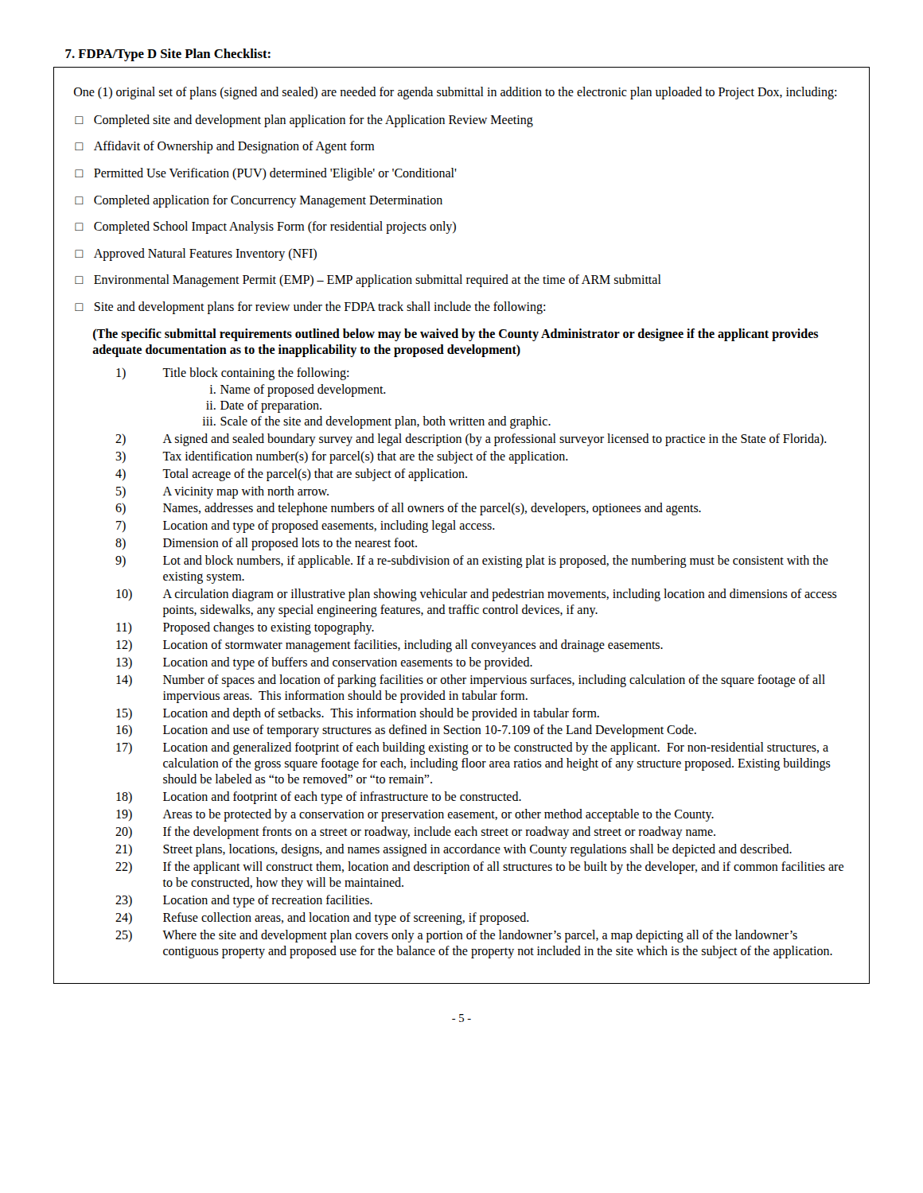7. FDPA/Type D Site Plan Checklist:
One (1) original set of plans (signed and sealed) are needed for agenda submittal in addition to the electronic plan uploaded to Project Dox, including:
Completed site and development plan application for the Application Review Meeting
Affidavit of Ownership and Designation of Agent form
Permitted Use Verification (PUV) determined 'Eligible' or 'Conditional'
Completed application for Concurrency Management Determination
Completed School Impact Analysis Form (for residential projects only)
Approved Natural Features Inventory (NFI)
Environmental Management Permit (EMP) – EMP application submittal required at the time of ARM submittal
Site and development plans for review under the FDPA track shall include the following:
(The specific submittal requirements outlined below may be waived by the County Administrator or designee if the applicant provides adequate documentation as to the inapplicability to the proposed development)
Title block containing the following:
Name of proposed development.
Date of preparation.
Scale of the site and development plan, both written and graphic.
A signed and sealed boundary survey and legal description (by a professional surveyor licensed to practice in the State of Florida).
Tax identification number(s) for parcel(s) that are the subject of the application.
Total acreage of the parcel(s) that are subject of application.
A vicinity map with north arrow.
Names, addresses and telephone numbers of all owners of the parcel(s), developers, optionees and agents.
Location and type of proposed easements, including legal access.
Dimension of all proposed lots to the nearest foot.
Lot and block numbers, if applicable. If a re-subdivision of an existing plat is proposed, the numbering must be consistent with the existing system.
A circulation diagram or illustrative plan showing vehicular and pedestrian movements, including location and dimensions of access points, sidewalks, any special engineering features, and traffic control devices, if any.
Proposed changes to existing topography.
Location of stormwater management facilities, including all conveyances and drainage easements.
Location and type of buffers and conservation easements to be provided.
Number of spaces and location of parking facilities or other impervious surfaces, including calculation of the square footage of all impervious areas. This information should be provided in tabular form.
Location and depth of setbacks. This information should be provided in tabular form.
Location and use of temporary structures as defined in Section 10-7.109 of the Land Development Code.
Location and generalized footprint of each building existing or to be constructed by the applicant. For non-residential structures, a calculation of the gross square footage for each, including floor area ratios and height of any structure proposed. Existing buildings should be labeled as “to be removed” or “to remain”.
Location and footprint of each type of infrastructure to be constructed.
Areas to be protected by a conservation or preservation easement, or other method acceptable to the County.
If the development fronts on a street or roadway, include each street or roadway and street or roadway name.
Street plans, locations, designs, and names assigned in accordance with County regulations shall be depicted and described.
If the applicant will construct them, location and description of all structures to be built by the developer, and if common facilities are to be constructed, how they will be maintained.
Location and type of recreation facilities.
Refuse collection areas, and location and type of screening, if proposed.
Where the site and development plan covers only a portion of the landowner’s parcel, a map depicting all of the landowner’s contiguous property and proposed use for the balance of the property not included in the site which is the subject of the application.
- 5 -